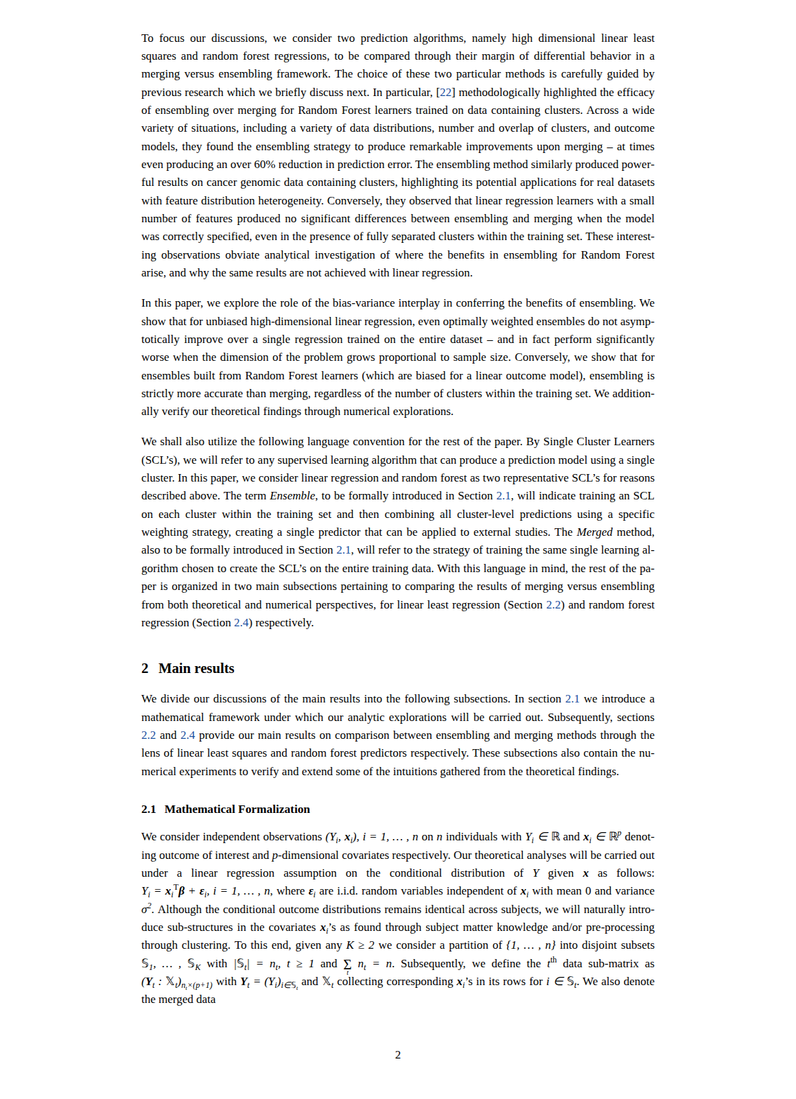To focus our discussions, we consider two prediction algorithms, namely high dimensional linear least squares and random forest regressions, to be compared through their margin of differential behavior in a merging versus ensembling framework. The choice of these two particular methods is carefully guided by previous research which we briefly discuss next. In particular, [22] methodologically highlighted the efficacy of ensembling over merging for Random Forest learners trained on data containing clusters. Across a wide variety of situations, including a variety of data distributions, number and overlap of clusters, and outcome models, they found the ensembling strategy to produce remarkable improvements upon merging – at times even producing an over 60% reduction in prediction error. The ensembling method similarly produced powerful results on cancer genomic data containing clusters, highlighting its potential applications for real datasets with feature distribution heterogeneity. Conversely, they observed that linear regression learners with a small number of features produced no significant differences between ensembling and merging when the model was correctly specified, even in the presence of fully separated clusters within the training set. These interesting observations obviate analytical investigation of where the benefits in ensembling for Random Forest arise, and why the same results are not achieved with linear regression.
In this paper, we explore the role of the bias-variance interplay in conferring the benefits of ensembling. We show that for unbiased high-dimensional linear regression, even optimally weighted ensembles do not asymptotically improve over a single regression trained on the entire dataset – and in fact perform significantly worse when the dimension of the problem grows proportional to sample size. Conversely, we show that for ensembles built from Random Forest learners (which are biased for a linear outcome model), ensembling is strictly more accurate than merging, regardless of the number of clusters within the training set. We additionally verify our theoretical findings through numerical explorations.
We shall also utilize the following language convention for the rest of the paper. By Single Cluster Learners (SCL’s), we will refer to any supervised learning algorithm that can produce a prediction model using a single cluster. In this paper, we consider linear regression and random forest as two representative SCL’s for reasons described above. The term Ensemble, to be formally introduced in Section 2.1, will indicate training an SCL on each cluster within the training set and then combining all cluster-level predictions using a specific weighting strategy, creating a single predictor that can be applied to external studies. The Merged method, also to be formally introduced in Section 2.1, will refer to the strategy of training the same single learning algorithm chosen to create the SCL’s on the entire training data. With this language in mind, the rest of the paper is organized in two main subsections pertaining to comparing the results of merging versus ensembling from both theoretical and numerical perspectives, for linear least regression (Section 2.2) and random forest regression (Section 2.4) respectively.
2 Main results
We divide our discussions of the main results into the following subsections. In section 2.1 we introduce a mathematical framework under which our analytic explorations will be carried out. Subsequently, sections 2.2 and 2.4 provide our main results on comparison between ensembling and merging methods through the lens of linear least squares and random forest predictors respectively. These subsections also contain the numerical experiments to verify and extend some of the intuitions gathered from the theoretical findings.
2.1 Mathematical Formalization
We consider independent observations (Yi, xi), i = 1, … , n on n individuals with Yi ∈ ℝ and xi ∈ ℝp denoting outcome of interest and p-dimensional covariates respectively. Our theoretical analyses will be carried out under a linear regression assumption on the conditional distribution of Y given x as follows: Yi = xiTβ + εi, i = 1, … , n, where εi are i.i.d. random variables independent of xi with mean 0 and variance σ2. Although the conditional outcome distributions remains identical across subjects, we will naturally introduce sub-structures in the covariates xi’s as found through subject matter knowledge and/or pre-processing through clustering. To this end, given any K ≥ 2 we consider a partition of {1, … , n} into disjoint subsets 𝕊1, … , 𝕊K with |𝕊t| = nt, t ≥ 1 and Σt nt = n. Subsequently, we define the tth data sub-matrix as (Yt : 𝕏t)nt×(p+1) with Yt = (Yi)i∈𝕊t and 𝕏t collecting corresponding xi’s in its rows for i ∈ 𝕊t. We also denote the merged data
2